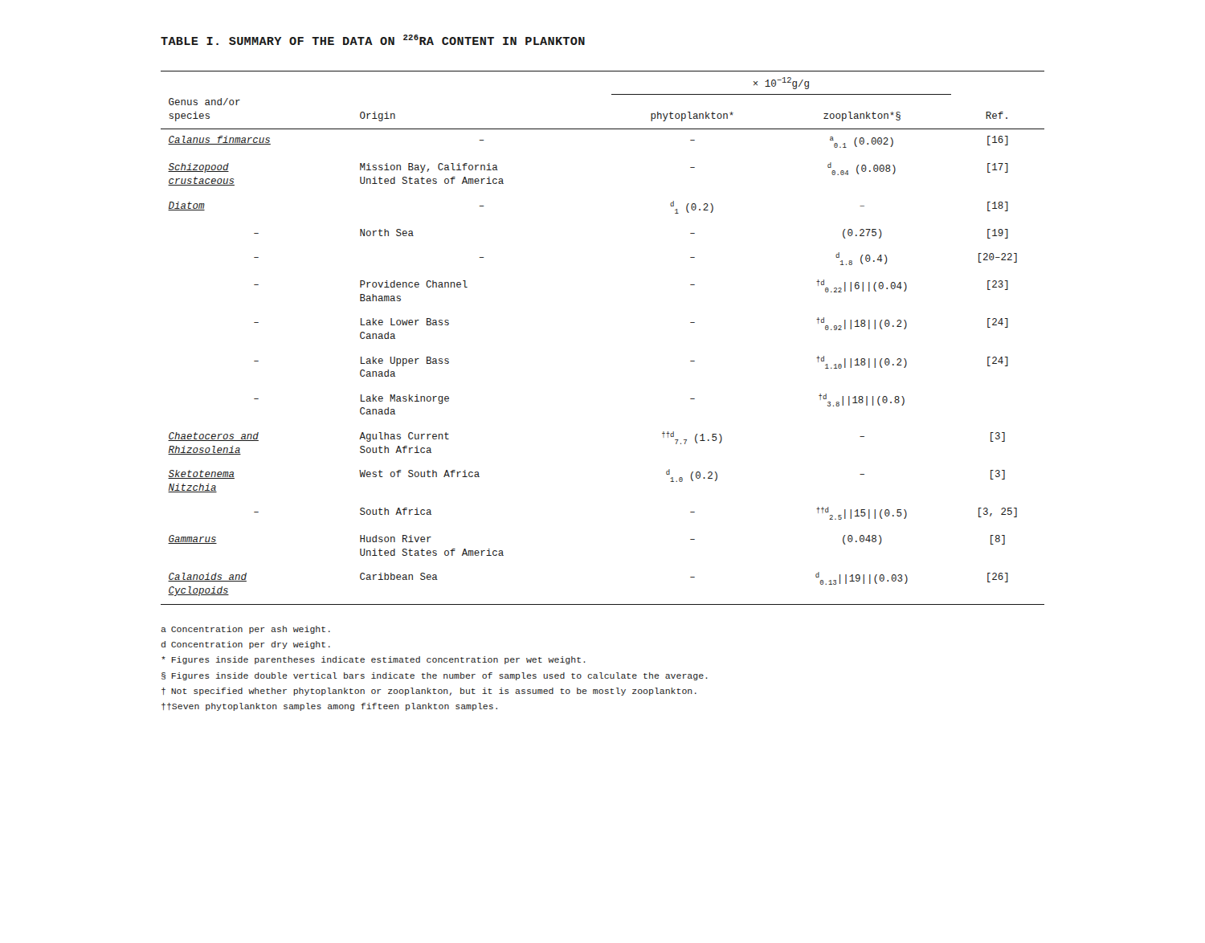Table I. Summary of the Data on 226Ra Content in Plankton
| | | × 10 −12 g/g | |
| --- | --- | --- | --- |
| Genus and/or species | Origin | phytoplankton* | zooplankton*§ | Ref. |
| Calanus finmarcus | – | – | a 0.1 (0.002) | [16] |
| Schizopood crustaceous | Mission Bay, California United States of America | – | d 0.04 (0.008) | [17] |
| Diatom | – | d 1 (0.2) | – | [18] |
| – | North Sea | – | (0.275) | [19] |
| – | – | – | d 1.8 (0.4) | [20–22] |
| – | Providence Channel Bahamas | – | †d 0.22 //6// (0.04) | [23] |
| – | Lake Lower Bass Canada | – | †d 0.92 //18// (0.2) | [24] |
| – | Lake Upper Bass Canada | – | †d 1.10 //18// (0.2) | [24] |
| – | Lake Maskinorge Canada | – | †d 3.8 //18// (0.8) | |
| Chaetoceros and Rhizosolenia | Agulhas Current South Africa | ††d 7.7 (1.5) | – | [3] |
| Sketotenema Nitzchia | West of South Africa | d 1.0 (0.2) | – | [3] |
| – | South Africa | – | ††d 2.5 //15// (0.5) | [3, 25] |
| Gammarus | Hudson River United States of America | – | (0.048) | [8] |
| Calanoids and Cyclopoids | Caribbean Sea | – | d 0.13 //19// (0.03) | [26] |
a Concentration per ash weight.
d Concentration per dry weight.
*Figures inside parentheses indicate estimated concentration per wet weight.
§Figures inside double vertical bars indicate the number of samples used to calculate the average.
†Not specified whether phytoplankton or zooplankton, but it is assumed to be mostly zooplankton.
††Seven phytoplankton samples among fifteen plankton samples.